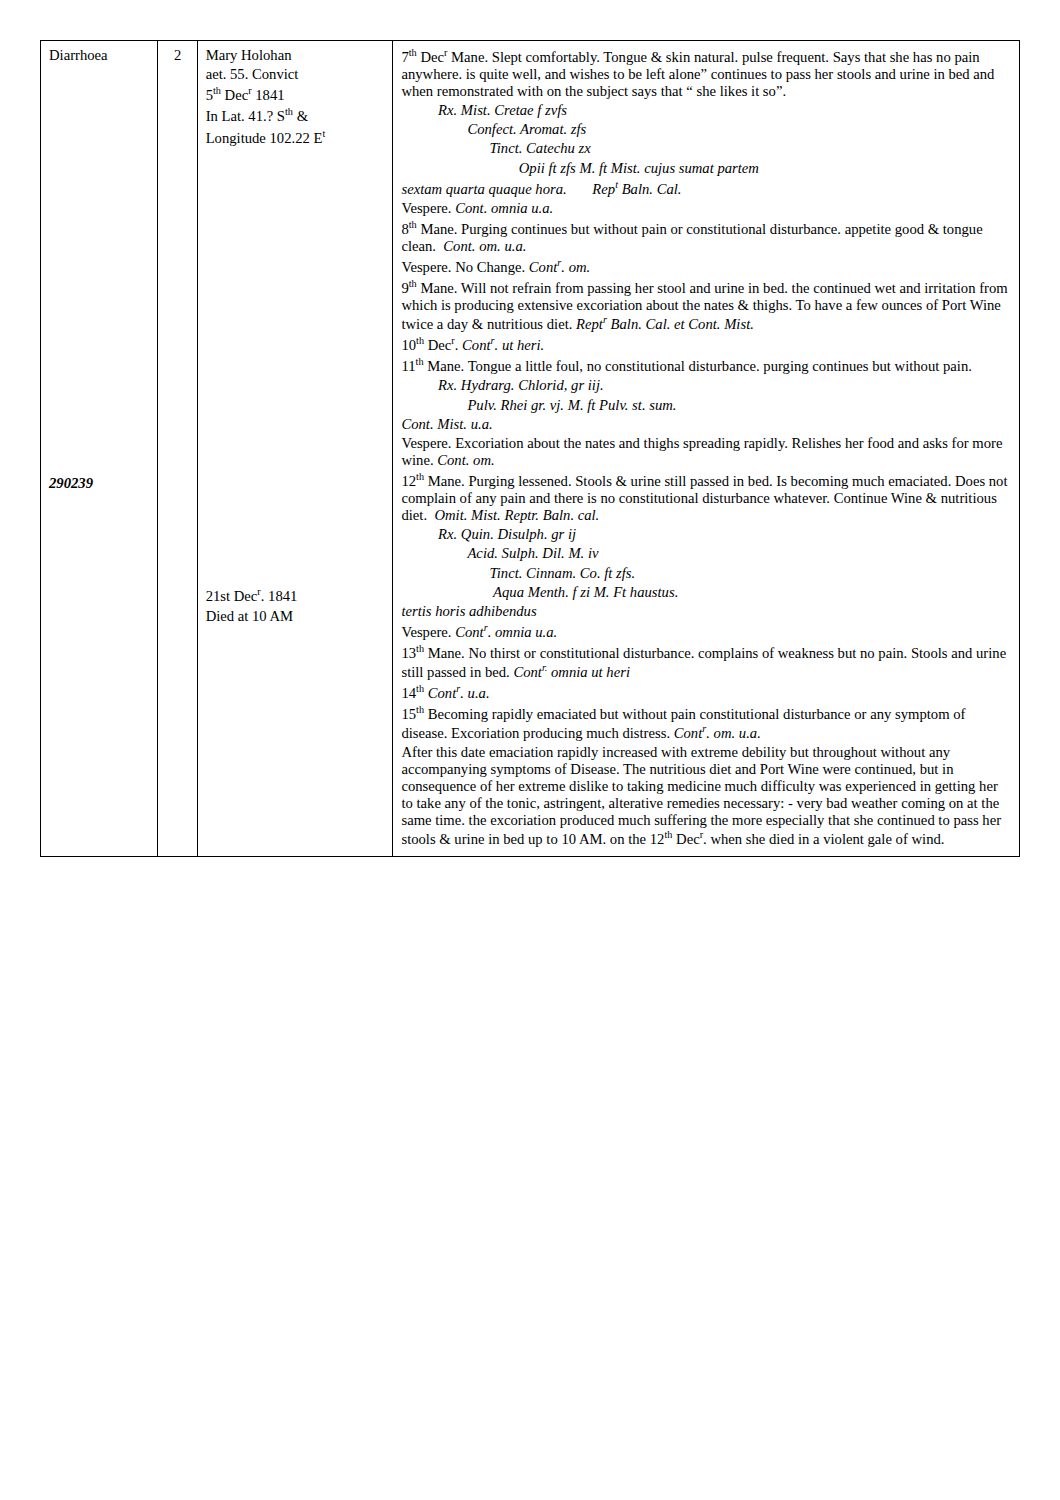| Diarrhoea 290239 | 2 | Mary Holohan aet. 55. Convict 5 th Dec r 1841 In Lat. 41.? S th & Longitude 102.22 E t 21st Dec r . 1841 Died at 10 AM | 7 th Dec r Mane. Slept comfortably. Tongue & skin natural. pulse frequent. Says that she has no pain anywhere. is quite well, and wishes to be left alone” continues to pass her stools and urine in bed and when remonstrated with on the subject says that “ she likes it so”. Rx. Mist. Cretae f zvfs Confect. Aromat. zfs Tinct. Catechu zx Opii ft zfs M. ft Mist. cujus sumat partem sextam quarta quaque hora. Rep t Baln. Cal. Vespere. Cont. omnia u.a. 8 th Mane. Purging continues but without pain or constitutional disturbance. appetite good & tongue clean. Cont. om. u.a. Vespere. No Change. Cont r . om. 9 th Mane. Will not refrain from passing her stool and urine in bed. the continued wet and irritation from which is producing extensive excoriation about the nates & thighs. To have a few ounces of Port Wine twice a day & nutritious diet. Rept r Baln. Cal. et Cont. Mist. 10 th Dec r . Cont r . ut heri. 11 th Mane. Tongue a little foul, no constitutional disturbance. purging continues but without pain. Rx. Hydrarg. Chlorid, gr iij. Pulv. Rhei gr. vj. M. ft Pulv. st. sum. Cont. Mist. u.a. Vespere. Excoriation about the nates and thighs spreading rapidly. Relishes her food and asks for more wine. Cont. om. 12 th Mane. Purging lessened. Stools & urine still passed in bed. Is becoming much emaciated. Does not complain of any pain and there is no constitutional disturbance whatever. Continue Wine & nutritious diet. Omit. Mist. Reptr. Baln. cal. Rx. Quin. Disulph. gr ij Acid. Sulph. Dil. M. iv Tinct. Cinnam. Co. ft zfs. Aqua Menth. f zi M. Ft haustus. tertis horis adhibendus Vespere. Cont r . omnia u.a. 13 th Mane. No thirst or constitutional disturbance. complains of weakness but no pain. Stools and urine still passed in bed. Cont r. omnia ut heri 14 th Cont r . u.a. 15 th Becoming rapidly emaciated but without pain constitutional disturbance or any symptom of disease. Excoriation producing much distress. Cont r . om. u.a. After this date emaciation rapidly increased with extreme debility but throughout without any accompanying symptoms of Disease. The nutritious diet and Port Wine were continued, but in consequence of her extreme dislike to taking medicine much difficulty was experienced in getting her to take any of the tonic, astringent, alterative remedies necessary: - very bad weather coming on at the same time. the excoriation produced much suffering the more especially that she continued to pass her stools & urine in bed up to 10 AM. on the 12 th Dec r . when she died in a violent gale of wind. |